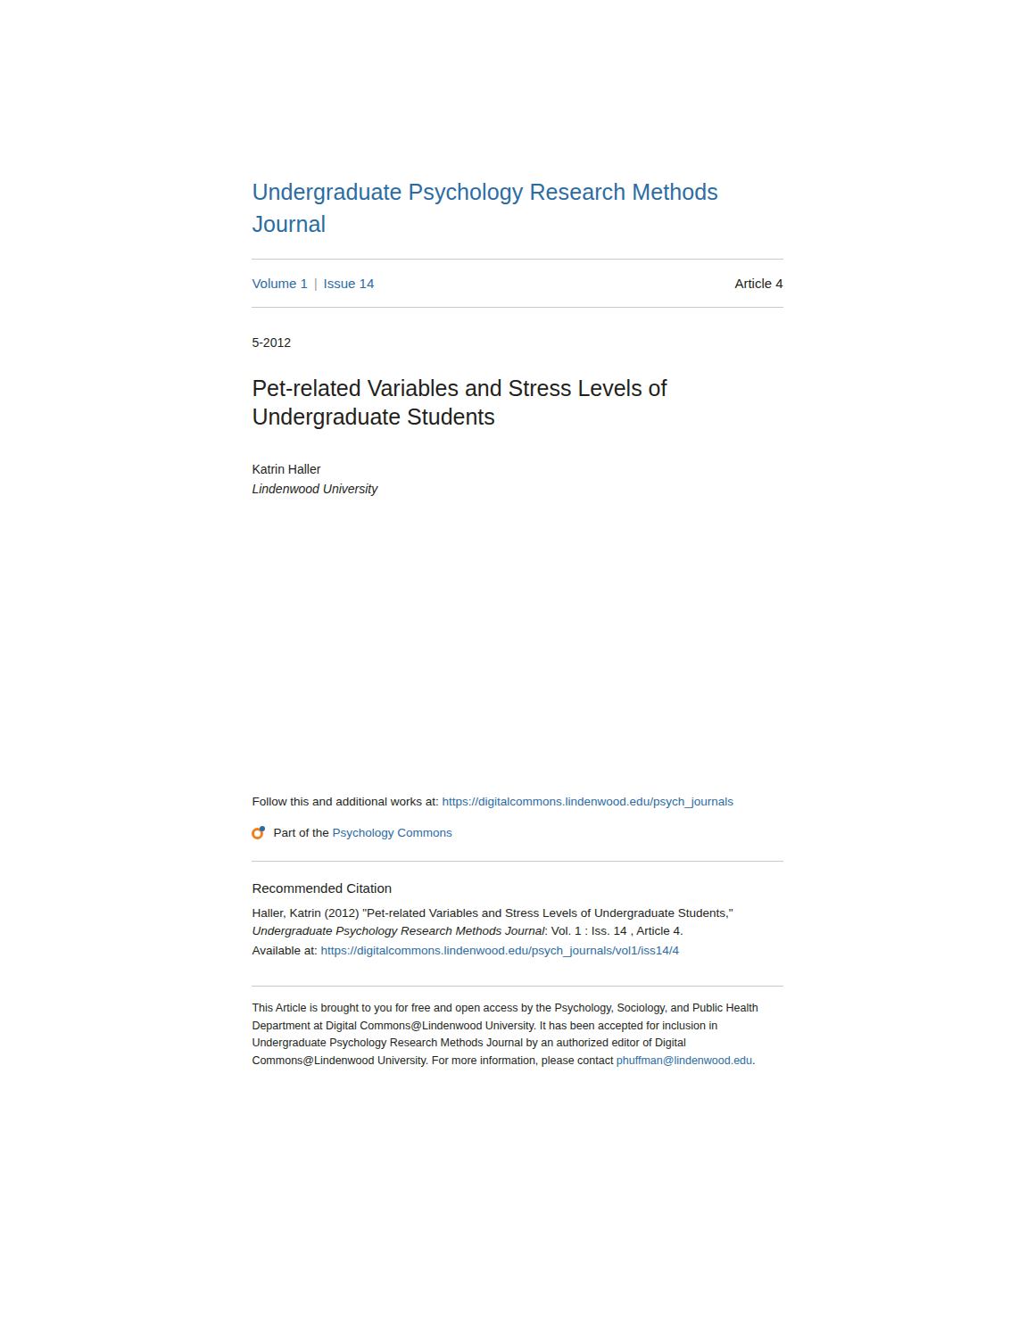Undergraduate Psychology Research Methods Journal
Volume 1|Issue 14
Article 4
5-2012
Pet-related Variables and Stress Levels of Undergraduate Students
Katrin Haller
Lindenwood University
Follow this and additional works at: https://digitalcommons.lindenwood.edu/psych_journals
Part of the Psychology Commons
Recommended Citation
Haller, Katrin (2012) "Pet-related Variables and Stress Levels of Undergraduate Students," Undergraduate Psychology Research Methods Journal: Vol. 1 : Iss. 14 , Article 4.
Available at: https://digitalcommons.lindenwood.edu/psych_journals/vol1/iss14/4
This Article is brought to you for free and open access by the Psychology, Sociology, and Public Health Department at Digital Commons@Lindenwood University. It has been accepted for inclusion in Undergraduate Psychology Research Methods Journal by an authorized editor of Digital Commons@Lindenwood University. For more information, please contact phuffman@lindenwood.edu.